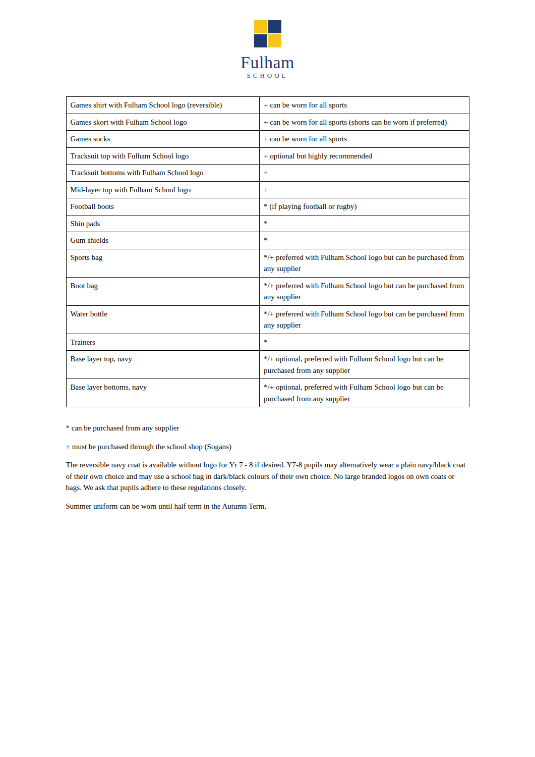Fulham
SCHOOL
| Games shirt with Fulham School logo (reversible) | + can be worn for all sports |
| Games skort with Fulham School logo | + can be worn for all sports (shorts can be worn if preferred) |
| Games socks | + can be worn for all sports |
| Tracksuit top with Fulham School logo | + optional but highly recommended |
| Tracksuit bottoms with Fulham School logo | + |
| Mid-layer top with Fulham School logo | + |
| Football boots | * (if playing football or rugby) |
| Shin pads | * |
| Gum shields | * |
| Sports bag | */+ preferred with Fulham School logo but can be purchased from any supplier |
| Boot bag | */+ preferred with Fulham School logo but can be purchased from any supplier |
| Water bottle | */+ preferred with Fulham School logo but can be purchased from any supplier |
| Trainers | * |
| Base layer top, navy | */+ optional, preferred with Fulham School logo but can be purchased from any supplier |
| Base layer bottoms, navy | */+ optional, preferred with Fulham School logo but can be purchased from any supplier |
* can be purchased from any supplier
+ must be purchased through the school shop (Sogans)
The reversible navy coat is available without logo for Yr 7 - 8 if desired. Y7-8 pupils may alternatively wear a plain navy/black coat of their own choice and may use a school bag in dark/black colours of their own choice. No large branded logos on own coats or bags. We ask that pupils adhere to these regulations closely.
Summer uniform can be worn until half term in the Autumn Term.